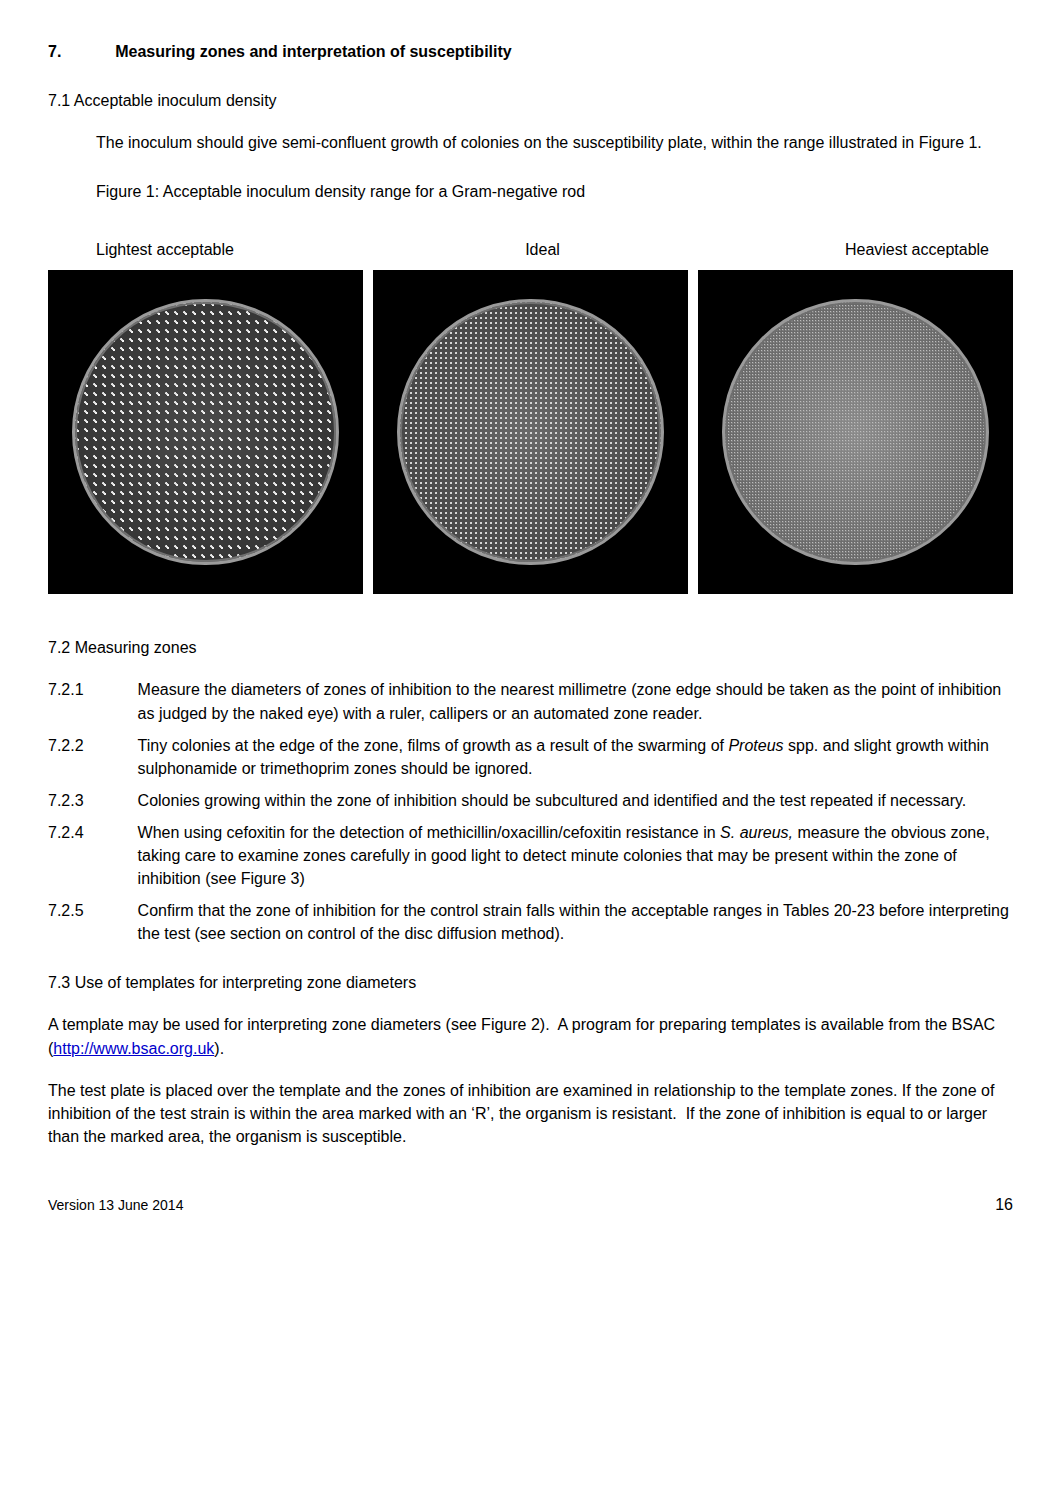7. Measuring zones and interpretation of susceptibility
7.1 Acceptable inoculum density
The inoculum should give semi-confluent growth of colonies on the susceptibility plate, within the range illustrated in Figure 1.
Figure 1: Acceptable inoculum density range for a Gram-negative rod
Lightest acceptable Ideal Heaviest acceptable
7.2 Measuring zones
7.2.1 Measure the diameters of zones of inhibition to the nearest millimetre (zone edge should be taken as the point of inhibition as judged by the naked eye) with a ruler, callipers or an automated zone reader.
7.2.2 Tiny colonies at the edge of the zone, films of growth as a result of the swarming of Proteus spp. and slight growth within sulphonamide or trimethoprim zones should be ignored.
7.2.3 Colonies growing within the zone of inhibition should be subcultured and identified and the test repeated if necessary.
7.2.4 When using cefoxitin for the detection of methicillin/oxacillin/cefoxitin resistance in S. aureus, measure the obvious zone, taking care to examine zones carefully in good light to detect minute colonies that may be present within the zone of inhibition (see Figure 3)
7.2.5 Confirm that the zone of inhibition for the control strain falls within the acceptable ranges in Tables 20-23 before interpreting the test (see section on control of the disc diffusion method).
7.3 Use of templates for interpreting zone diameters
A template may be used for interpreting zone diameters (see Figure 2). A program for preparing templates is available from the BSAC (http://www.bsac.org.uk).
The test plate is placed over the template and the zones of inhibition are examined in relationship to the template zones. If the zone of inhibition of the test strain is within the area marked with an ‘R’, the organism is resistant. If the zone of inhibition is equal to or larger than the marked area, the organism is susceptible.
Version 13 June 2014 16